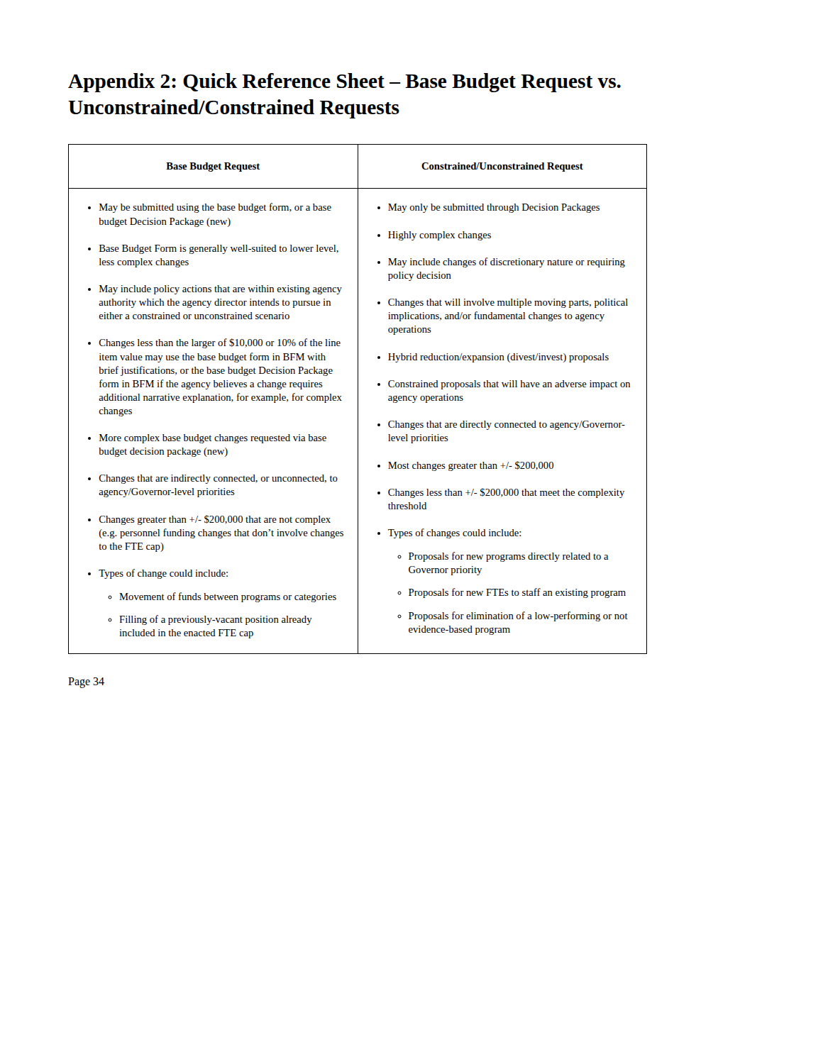Appendix 2: Quick Reference Sheet – Base Budget Request vs. Unconstrained/Constrained Requests
| Base Budget Request | Constrained/Unconstrained Request |
| --- | --- |
| May be submitted using the base budget form, or a base budget Decision Package (new) Base Budget Form is generally well-suited to lower level, less complex changes May include policy actions that are within existing agency authority which the agency director intends to pursue in either a constrained or unconstrained scenario Changes less than the larger of $10,000 or 10% of the line item value may use the base budget form in BFM with brief justifications, or the base budget Decision Package form in BFM if the agency believes a change requires additional narrative explanation, for example, for complex changes More complex base budget changes requested via base budget decision package (new) Changes that are indirectly connected, or unconnected, to agency/Governor-level priorities Changes greater than +/- $200,000 that are not complex (e.g. personnel funding changes that don’t involve changes to the FTE cap) Types of change could include: Movement of funds between programs or categories Filling of a previously-vacant position already included in the enacted FTE cap | May only be submitted through Decision Packages Highly complex changes May include changes of discretionary nature or requiring policy decision Changes that will involve multiple moving parts, political implications, and/or fundamental changes to agency operations Hybrid reduction/expansion (divest/invest) proposals Constrained proposals that will have an adverse impact on agency operations Changes that are directly connected to agency/Governor-level priorities Most changes greater than +/- $200,000 Changes less than +/- $200,000 that meet the complexity threshold Types of changes could include: Proposals for new programs directly related to a Governor priority Proposals for new FTEs to staff an existing program Proposals for elimination of a low-performing or not evidence-based program |
Page 34